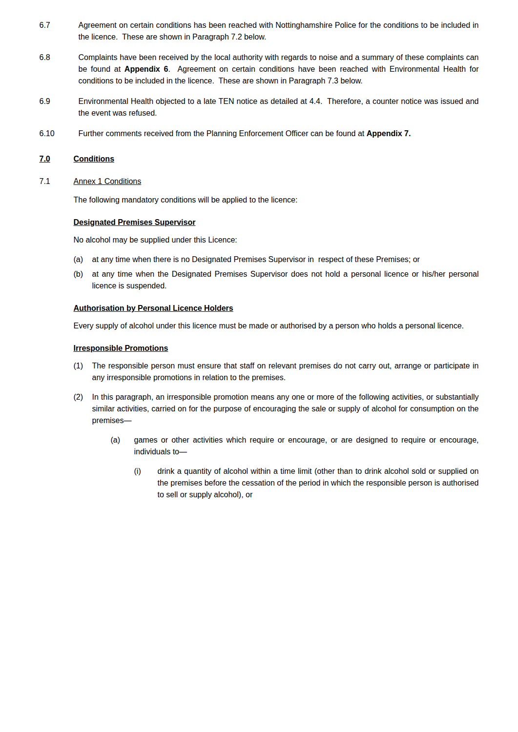6.7
Agreement on certain conditions has been reached with Nottinghamshire Police for the conditions to be included in the licence. These are shown in Paragraph 7.2 below.
6.8
Complaints have been received by the local authority with regards to noise and a summary of these complaints can be found at Appendix 6. Agreement on certain conditions have been reached with Environmental Health for conditions to be included in the licence. These are shown in Paragraph 7.3 below.
6.9
Environmental Health objected to a late TEN notice as detailed at 4.4. Therefore, a counter notice was issued and the event was refused.
6.10
Further comments received from the Planning Enforcement Officer can be found at Appendix 7.
7.0
Conditions
7.1
Annex 1 Conditions
The following mandatory conditions will be applied to the licence:
Designated Premises Supervisor
No alcohol may be supplied under this Licence:
(a)
at any time when there is no Designated Premises Supervisor in respect of these Premises; or
(b)
at any time when the Designated Premises Supervisor does not hold a personal licence or his/her personal licence is suspended.
Authorisation by Personal Licence Holders
Every supply of alcohol under this licence must be made or authorised by a person who holds a personal licence.
Irresponsible Promotions
(1)
The responsible person must ensure that staff on relevant premises do not carry out, arrange or participate in any irresponsible promotions in relation to the premises.
(2)
In this paragraph, an irresponsible promotion means any one or more of the following activities, or substantially similar activities, carried on for the purpose of encouraging the sale or supply of alcohol for consumption on the premises—
(a)
games or other activities which require or encourage, or are designed to require or encourage, individuals to—
(i)
drink a quantity of alcohol within a time limit (other than to drink alcohol sold or supplied on the premises before the cessation of the period in which the responsible person is authorised to sell or supply alcohol), or